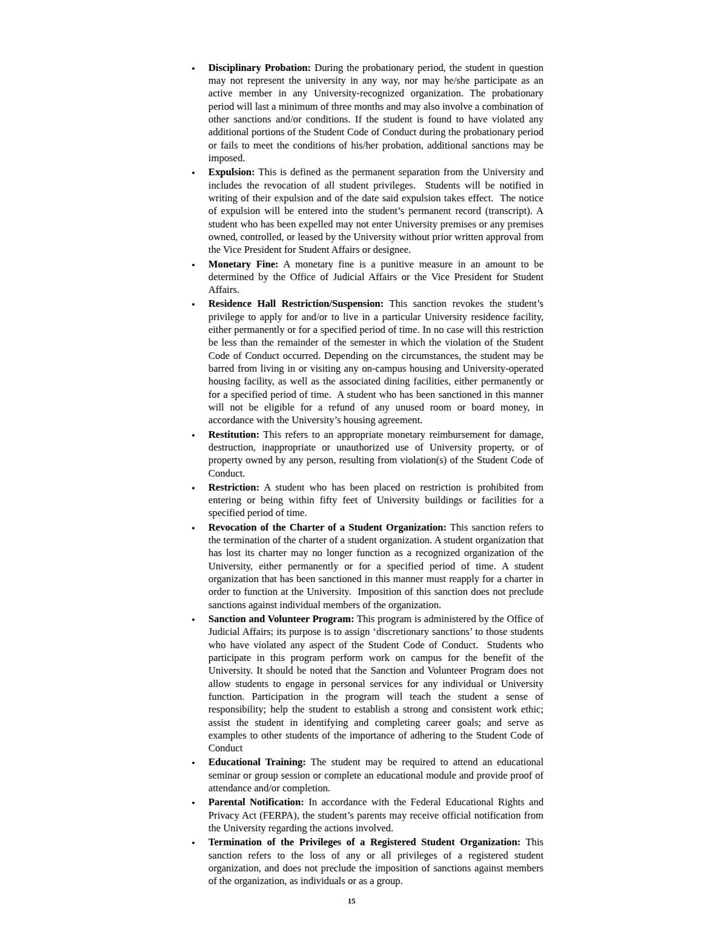Disciplinary Probation: During the probationary period, the student in question may not represent the university in any way, nor may he/she participate as an active member in any University-recognized organization. The probationary period will last a minimum of three months and may also involve a combination of other sanctions and/or conditions. If the student is found to have violated any additional portions of the Student Code of Conduct during the probationary period or fails to meet the conditions of his/her probation, additional sanctions may be imposed.
Expulsion: This is defined as the permanent separation from the University and includes the revocation of all student privileges. Students will be notified in writing of their expulsion and of the date said expulsion takes effect. The notice of expulsion will be entered into the student’s permanent record (transcript). A student who has been expelled may not enter University premises or any premises owned, controlled, or leased by the University without prior written approval from the Vice President for Student Affairs or designee.
Monetary Fine: A monetary fine is a punitive measure in an amount to be determined by the Office of Judicial Affairs or the Vice President for Student Affairs.
Residence Hall Restriction/Suspension: This sanction revokes the student’s privilege to apply for and/or to live in a particular University residence facility, either permanently or for a specified period of time. In no case will this restriction be less than the remainder of the semester in which the violation of the Student Code of Conduct occurred. Depending on the circumstances, the student may be barred from living in or visiting any on-campus housing and University-operated housing facility, as well as the associated dining facilities, either permanently or for a specified period of time. A student who has been sanctioned in this manner will not be eligible for a refund of any unused room or board money, in accordance with the University’s housing agreement.
Restitution: This refers to an appropriate monetary reimbursement for damage, destruction, inappropriate or unauthorized use of University property, or of property owned by any person, resulting from violation(s) of the Student Code of Conduct.
Restriction: A student who has been placed on restriction is prohibited from entering or being within fifty feet of University buildings or facilities for a specified period of time.
Revocation of the Charter of a Student Organization: This sanction refers to the termination of the charter of a student organization. A student organization that has lost its charter may no longer function as a recognized organization of the University, either permanently or for a specified period of time. A student organization that has been sanctioned in this manner must reapply for a charter in order to function at the University. Imposition of this sanction does not preclude sanctions against individual members of the organization.
Sanction and Volunteer Program: This program is administered by the Office of Judicial Affairs; its purpose is to assign ‘discretionary sanctions’ to those students who have violated any aspect of the Student Code of Conduct. Students who participate in this program perform work on campus for the benefit of the University. It should be noted that the Sanction and Volunteer Program does not allow students to engage in personal services for any individual or University function. Participation in the program will teach the student a sense of responsibility; help the student to establish a strong and consistent work ethic; assist the student in identifying and completing career goals; and serve as examples to other students of the importance of adhering to the Student Code of Conduct
Educational Training: The student may be required to attend an educational seminar or group session or complete an educational module and provide proof of attendance and/or completion.
Parental Notification: In accordance with the Federal Educational Rights and Privacy Act (FERPA), the student’s parents may receive official notification from the University regarding the actions involved.
Termination of the Privileges of a Registered Student Organization: This sanction refers to the loss of any or all privileges of a registered student organization, and does not preclude the imposition of sanctions against members of the organization, as individuals or as a group.
15